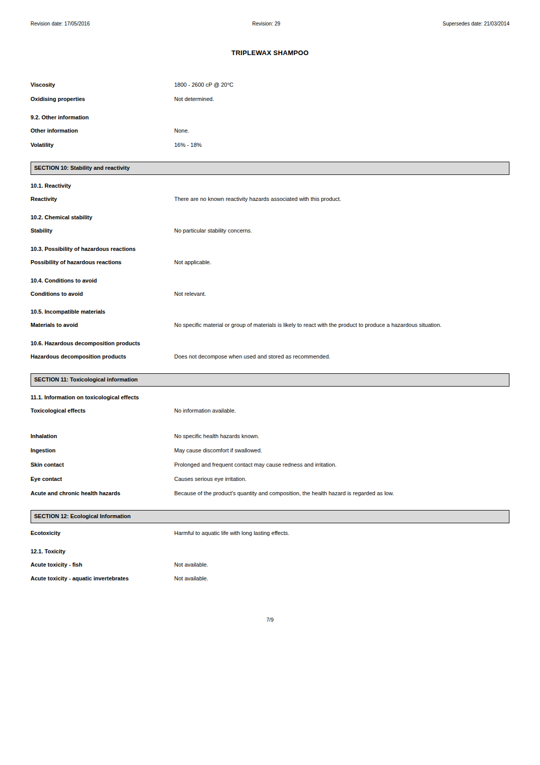Revision date: 17/05/2016 Revision: 29 Supersedes date: 21/03/2014
TRIPLEWAX SHAMPOO
| Viscosity | 1800 - 2600 cP @ 20°C |
| Oxidising properties | Not determined. |
9.2. Other information
| Other information | None. |
| Volatility | 16% - 18% |
SECTION 10: Stability and reactivity
10.1. Reactivity
| Reactivity | There are no known reactivity hazards associated with this product. |
10.2. Chemical stability
| Stability | No particular stability concerns. |
10.3. Possibility of hazardous reactions
| Possibility of hazardous reactions | Not applicable. |
10.4. Conditions to avoid
| Conditions to avoid | Not relevant. |
10.5. Incompatible materials
| Materials to avoid | No specific material or group of materials is likely to react with the product to produce a hazardous situation. |
10.6. Hazardous decomposition products
| Hazardous decomposition products | Does not decompose when used and stored as recommended. |
SECTION 11: Toxicological information
11.1. Information on toxicological effects
| Toxicological effects | No information available. |
| Inhalation | No specific health hazards known. |
| Ingestion | May cause discomfort if swallowed. |
| Skin contact | Prolonged and frequent contact may cause redness and irritation. |
| Eye contact | Causes serious eye irritation. |
| Acute and chronic health hazards | Because of the product's quantity and composition, the health hazard is regarded as low. |
SECTION 12: Ecological Information
| Ecotoxicity | Harmful to aquatic life with long lasting effects. |
12.1. Toxicity
| Acute toxicity - fish | Not available. |
| Acute toxicity - aquatic invertebrates | Not available. |
7/9